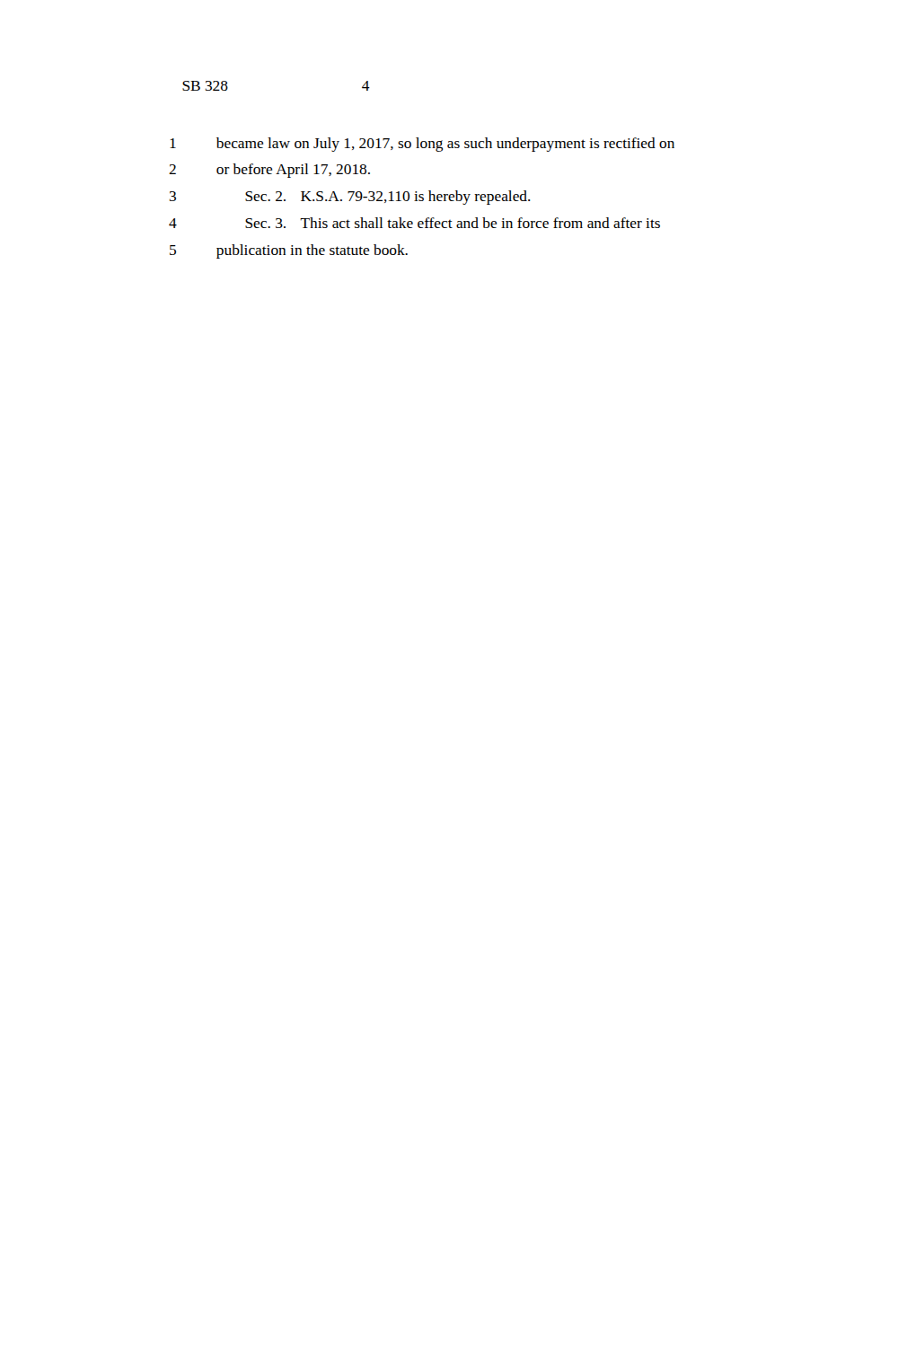SB 328 4
| 1 | became law on July 1, 2017, so long as such underpayment is rectified on |
| 2 | or before April 17, 2018. |
| 3 | Sec. 2. K.S.A. 79-32,110 is hereby repealed. |
| 4 | Sec. 3. This act shall take effect and be in force from and after its |
| 5 | publication in the statute book. |